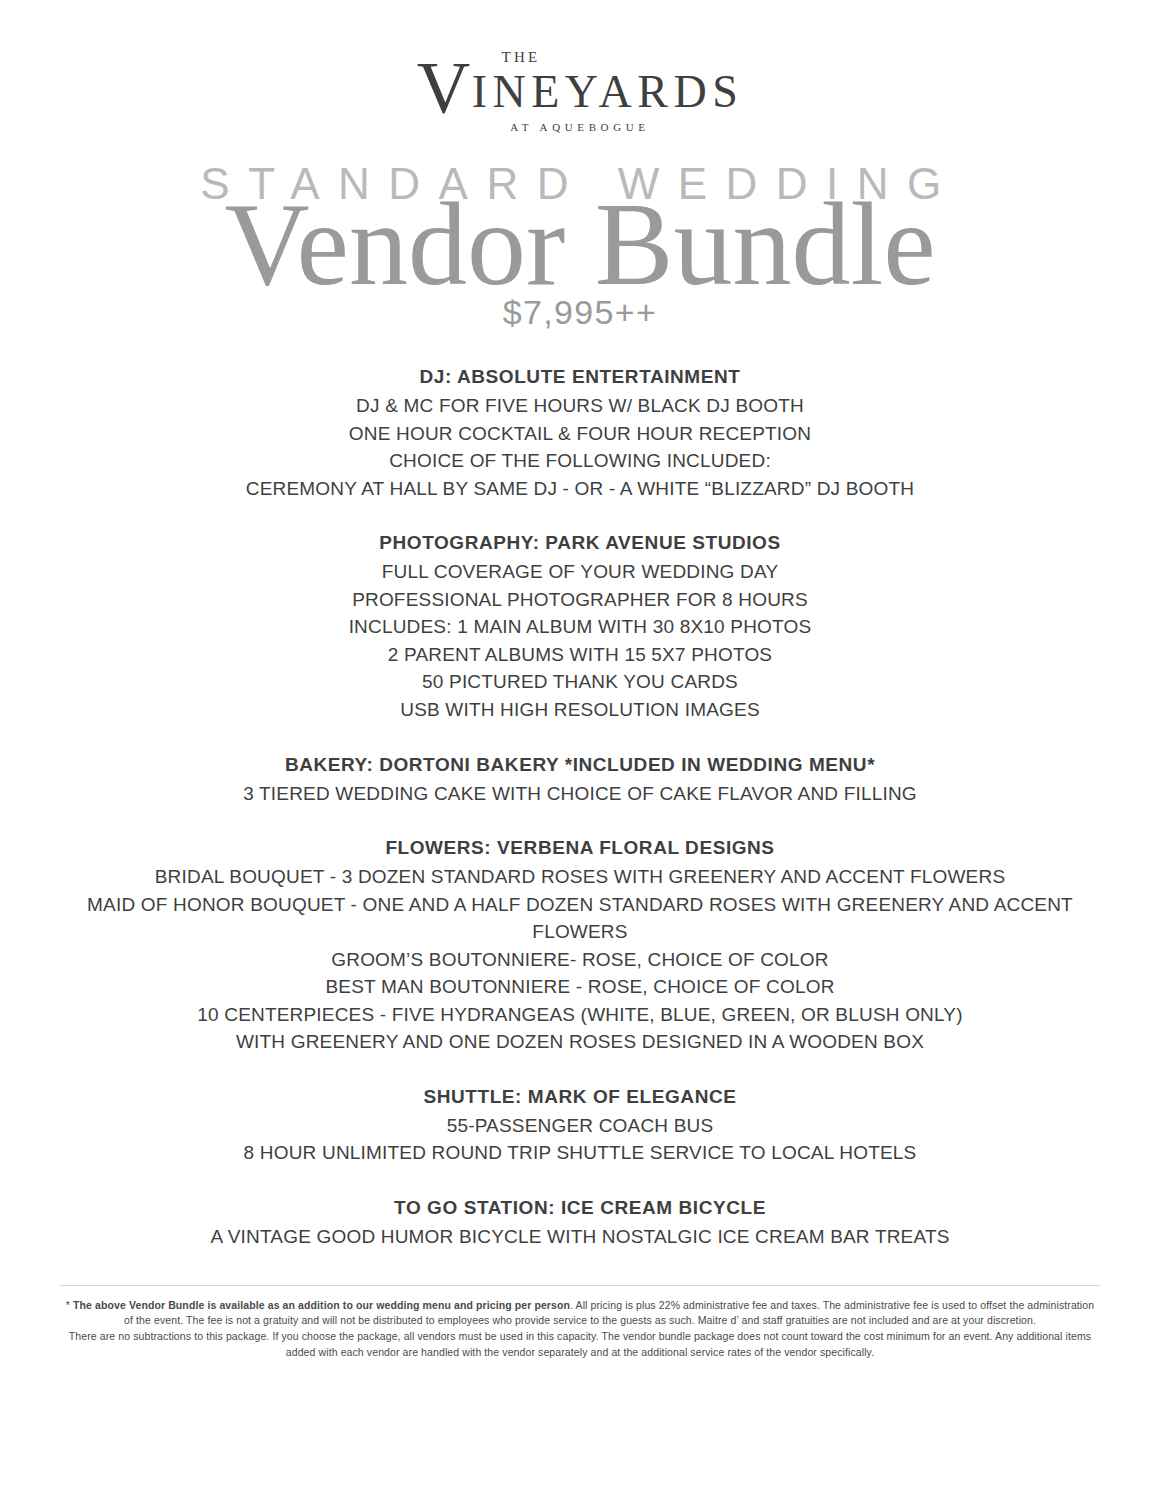THE VINEYARDS AT AQUEBOGUE
Standard Wedding
Vendor Bundle
$7,995++
DJ: Absolute Entertainment
DJ & MC for five hours w/ black DJ booth
One hour cocktail & four hour reception
Choice of the following included:
Ceremony at hall by same DJ - or - a white “Blizzard” DJ booth
Photography: Park Avenue Studios
Full coverage of your wedding day
Professional photographer for 8 hours
Includes: 1 main album with 30 8x10 photos
2 parent albums with 15 5x7 photos
50 pictured thank you cards
USB with high resolution images
Bakery: Dortoni Bakery *Included in Wedding Menu*
3 tiered wedding cake with choice of cake flavor and filling
Flowers: Verbena Floral Designs
Bridal bouquet - 3 dozen standard roses with greenery and accent flowers
Maid of honor bouquet - one and a half dozen standard roses with greenery and accent flowers
Groom’s boutonniere- rose, choice of color
Best man boutonniere - rose, choice of color
10 centerpieces - five hydrangeas (white, blue, green, or blush only)
with greenery and one dozen roses designed in a wooden box
Shuttle: Mark of Elegance
55-passenger coach bus
8 hour unlimited round trip shuttle service to local hotels
To Go Station: Ice Cream Bicycle
A vintage Good Humor bicycle with nostalgic ice cream bar treats
* The above Vendor Bundle is available as an addition to our wedding menu and pricing per person. All pricing is plus 22% administrative fee and taxes. The administrative fee is used to offset the administration of the event. The fee is not a gratuity and will not be distributed to employees who provide service to the guests as such. Maitre d’ and staff gratuities are not included and are at your discretion.
There are no subtractions to this package. If you choose the package, all vendors must be used in this capacity. The vendor bundle package does not count toward the cost minimum for an event. Any additional items added with each vendor are handled with the vendor separately and at the additional service rates of the vendor specifically.